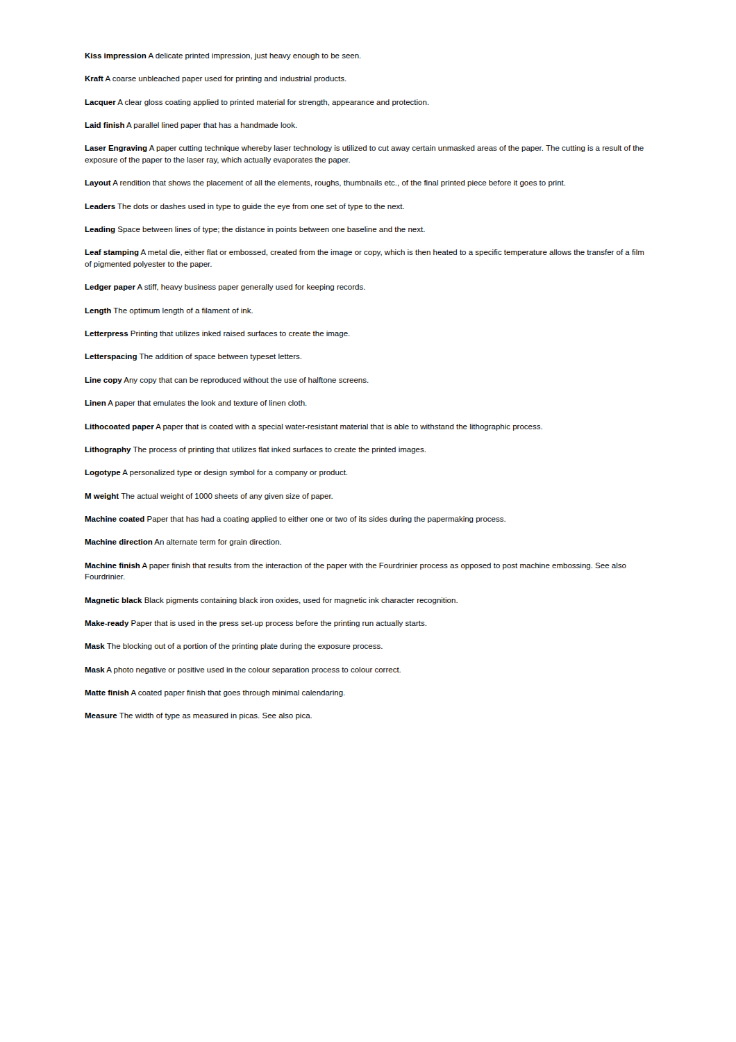Kiss impression
Kiss impression A delicate printed impression, just heavy enough to be seen.
Kraft
Kraft A coarse unbleached paper used for printing and industrial products.
Lacquer
Lacquer A clear gloss coating applied to printed material for strength, appearance and protection.
Laid finish
Laid finish A parallel lined paper that has a handmade look.
Laser Engraving
Laser Engraving A paper cutting technique whereby laser technology is utilized to cut away certain unmasked areas of the paper. The cutting is a result of the exposure of the paper to the laser ray, which actually evaporates the paper.
Layout
Layout A rendition that shows the placement of all the elements, roughs, thumbnails etc., of the final printed piece before it goes to print.
Leaders
Leaders The dots or dashes used in type to guide the eye from one set of type to the next.
Leading
Leading Space between lines of type; the distance in points between one baseline and the next.
Leaf stamping
Leaf stamping A metal die, either flat or embossed, created from the image or copy, which is then heated to a specific temperature allows the transfer of a film of pigmented polyester to the paper.
Ledger paper
Ledger paper A stiff, heavy business paper generally used for keeping records.
Length
Length The optimum length of a filament of ink.
Letterpress
Letterpress Printing that utilizes inked raised surfaces to create the image.
Letterspacing
Letterspacing The addition of space between typeset letters.
Line copy
Line copy Any copy that can be reproduced without the use of halftone screens.
Linen
Linen A paper that emulates the look and texture of linen cloth.
Lithocoated paper
Lithocoated paper A paper that is coated with a special water-resistant material that is able to withstand the lithographic process.
Lithography
Lithography The process of printing that utilizes flat inked surfaces to create the printed images.
Logotype
Logotype A personalized type or design symbol for a company or product.
M weight
M weight The actual weight of 1000 sheets of any given size of paper.
Machine coated
Machine coated Paper that has had a coating applied to either one or two of its sides during the papermaking process.
Machine direction
Machine direction An alternate term for grain direction.
Machine finish
Machine finish A paper finish that results from the interaction of the paper with the Fourdrinier process as opposed to post machine embossing. See also Fourdrinier.
Magnetic black
Magnetic black Black pigments containing black iron oxides, used for magnetic ink character recognition.
Make-ready
Make-ready Paper that is used in the press set-up process before the printing run actually starts.
Mask (plate)
Mask The blocking out of a portion of the printing plate during the exposure process.
Mask (photo)
Mask A photo negative or positive used in the colour separation process to colour correct.
Matte finish
Matte finish A coated paper finish that goes through minimal calendaring.
Measure
Measure The width of type as measured in picas. See also pica.